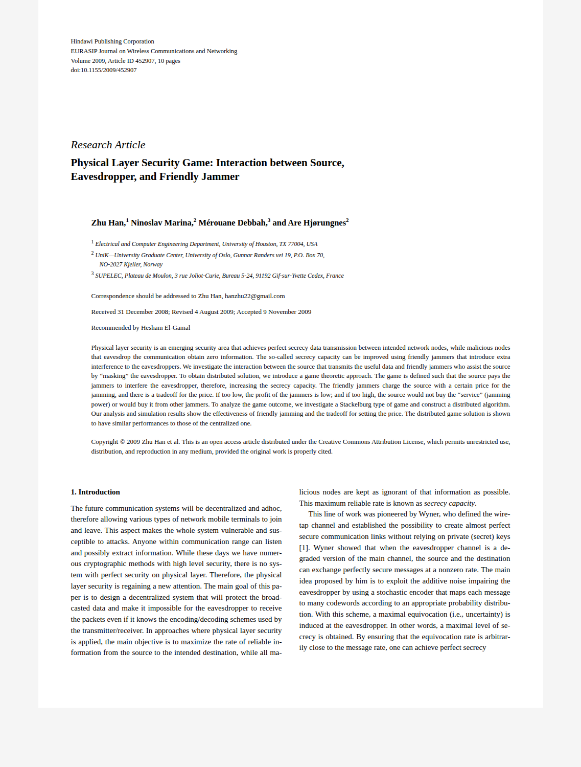Hindawi Publishing Corporation
EURASIP Journal on Wireless Communications and Networking
Volume 2009, Article ID 452907, 10 pages
doi:10.1155/2009/452907
Research Article
Physical Layer Security Game: Interaction between Source,
Eavesdropper, and Friendly Jammer
Zhu Han,1 Ninoslav Marina,2 Mérouane Debbah,3 and Are Hjørungnes2
1 Electrical and Computer Engineering Department, University of Houston, TX 77004, USA
2 UniK—University Graduate Center, University of Oslo, Gunnar Randers vei 19, P.O. Box 70,
NO-2027 Kjeller, Norway
3 SUPELEC, Plateau de Moulon, 3 rue Joliot-Curie, Bureau 5-24, 91192 Gif-sur-Yvette Cedex, France
Correspondence should be addressed to Zhu Han, hanzhu22@gmail.com
Received 31 December 2008; Revised 4 August 2009; Accepted 9 November 2009
Recommended by Hesham El-Gamal
Physical layer security is an emerging security area that achieves perfect secrecy data transmission between intended network nodes, while malicious nodes that eavesdrop the communication obtain zero information. The so-called secrecy capacity can be improved using friendly jammers that introduce extra interference to the eavesdroppers. We investigate the interaction between the source that transmits the useful data and friendly jammers who assist the source by “masking” the eavesdropper. To obtain distributed solution, we introduce a game theoretic approach. The game is defined such that the source pays the jammers to interfere the eavesdropper, therefore, increasing the secrecy capacity. The friendly jammers charge the source with a certain price for the jamming, and there is a tradeoff for the price. If too low, the profit of the jammers is low; and if too high, the source would not buy the “service” (jamming power) or would buy it from other jammers. To analyze the game outcome, we investigate a Stackelburg type of game and construct a distributed algorithm. Our analysis and simulation results show the effectiveness of friendly jamming and the tradeoff for setting the price. The distributed game solution is shown to have similar performances to those of the centralized one.
Copyright © 2009 Zhu Han et al. This is an open access article distributed under the Creative Commons Attribution License, which permits unrestricted use, distribution, and reproduction in any medium, provided the original work is properly cited.
1. Introduction
The future communication systems will be decentralized and adhoc, therefore allowing various types of network mobile terminals to join and leave. This aspect makes the whole system vulnerable and susceptible to attacks. Anyone within communication range can listen and possibly extract information. While these days we have numerous cryptographic methods with high level security, there is no system with perfect security on physical layer. Therefore, the physical layer security is regaining a new attention. The main goal of this paper is to design a decentralized system that will protect the broadcasted data and make it impossible for the eavesdropper to receive the packets even if it knows the encoding/decoding schemes used by the transmitter/receiver. In approaches where physical layer security is applied, the main objective is to maximize the rate of reliable information from the source to the intended destination, while all malicious nodes are kept as ignorant of that information as possible. This maximum reliable rate is known as secrecy capacity.
This line of work was pioneered by Wyner, who defined the wiretap channel and established the possibility to create almost perfect secure communication links without relying on private (secret) keys [1]. Wyner showed that when the eavesdropper channel is a degraded version of the main channel, the source and the destination can exchange perfectly secure messages at a nonzero rate. The main idea proposed by him is to exploit the additive noise impairing the eavesdropper by using a stochastic encoder that maps each message to many codewords according to an appropriate probability distribution. With this scheme, a maximal equivocation (i.e., uncertainty) is induced at the eavesdropper. In other words, a maximal level of secrecy is obtained. By ensuring that the equivocation rate is arbitrarily close to the message rate, one can achieve perfect secrecy